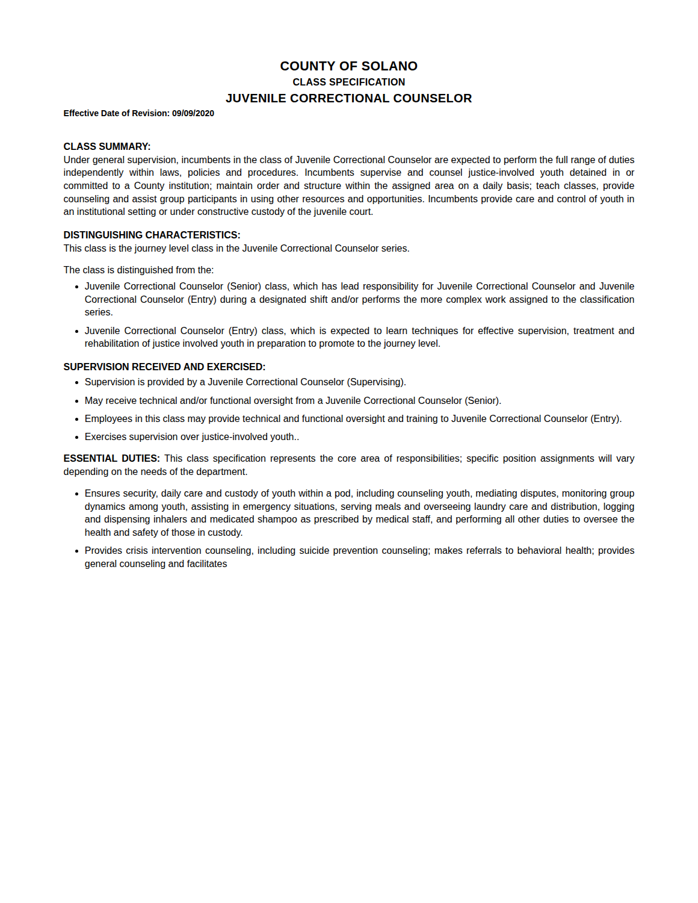COUNTY OF SOLANO
CLASS SPECIFICATION
JUVENILE CORRECTIONAL COUNSELOR
Effective Date of Revision: 09/09/2020
Class Summary:
Under general supervision, incumbents in the class of Juvenile Correctional Counselor are expected to perform the full range of duties independently within laws, policies and procedures. Incumbents supervise and counsel justice-involved youth detained in or committed to a County institution; maintain order and structure within the assigned area on a daily basis; teach classes, provide counseling and assist group participants in using other resources and opportunities. Incumbents provide care and control of youth in an institutional setting or under constructive custody of the juvenile court.
Distinguishing Characteristics:
This class is the journey level class in the Juvenile Correctional Counselor series.
The class is distinguished from the:
Juvenile Correctional Counselor (Senior) class, which has lead responsibility for Juvenile Correctional Counselor and Juvenile Correctional Counselor (Entry) during a designated shift and/or performs the more complex work assigned to the classification series.
Juvenile Correctional Counselor (Entry) class, which is expected to learn techniques for effective supervision, treatment and rehabilitation of justice involved youth in preparation to promote to the journey level.
Supervision Received and Exercised:
Supervision is provided by a Juvenile Correctional Counselor (Supervising).
May receive technical and/or functional oversight from a Juvenile Correctional Counselor (Senior).
Employees in this class may provide technical and functional oversight and training to Juvenile Correctional Counselor (Entry).
Exercises supervision over justice-involved youth..
Essential Duties: This class specification represents the core area of responsibilities; specific position assignments will vary depending on the needs of the department.
Ensures security, daily care and custody of youth within a pod, including counseling youth, mediating disputes, monitoring group dynamics among youth, assisting in emergency situations, serving meals and overseeing laundry care and distribution, logging and dispensing inhalers and medicated shampoo as prescribed by medical staff, and performing all other duties to oversee the health and safety of those in custody.
Provides crisis intervention counseling, including suicide prevention counseling; makes referrals to behavioral health; provides general counseling and facilitates